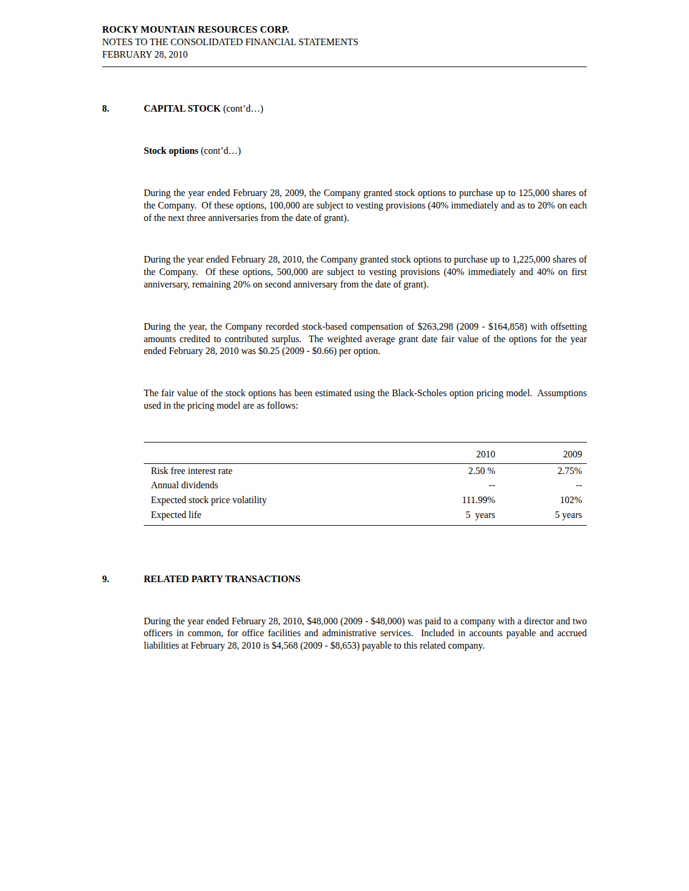ROCKY MOUNTAIN RESOURCES CORP.
NOTES TO THE CONSOLIDATED FINANCIAL STATEMENTS
FEBRUARY 28, 2010
8. CAPITAL STOCK (cont’d…)
Stock options (cont’d…)
During the year ended February 28, 2009, the Company granted stock options to purchase up to 125,000 shares of the Company. Of these options, 100,000 are subject to vesting provisions (40% immediately and as to 20% on each of the next three anniversaries from the date of grant).
During the year ended February 28, 2010, the Company granted stock options to purchase up to 1,225,000 shares of the Company. Of these options, 500,000 are subject to vesting provisions (40% immediately and 40% on first anniversary, remaining 20% on second anniversary from the date of grant).
During the year, the Company recorded stock-based compensation of $263,298 (2009 - $164,858) with offsetting amounts credited to contributed surplus. The weighted average grant date fair value of the options for the year ended February 28, 2010 was $0.25 (2009 - $0.66) per option.
The fair value of the stock options has been estimated using the Black-Scholes option pricing model. Assumptions used in the pricing model are as follows:
| | 2010 | 2009 |
| --- | --- | --- |
| Risk free interest rate | 2.50 % | 2.75% |
| Annual dividends | -- | -- |
| Expected stock price volatility | 111.99% | 102% |
| Expected life | 5 years | 5 years |
9. RELATED PARTY TRANSACTIONS
During the year ended February 28, 2010, $48,000 (2009 - $48,000) was paid to a company with a director and two officers in common, for office facilities and administrative services. Included in accounts payable and accrued liabilities at February 28, 2010 is $4,568 (2009 - $8,653) payable to this related company.